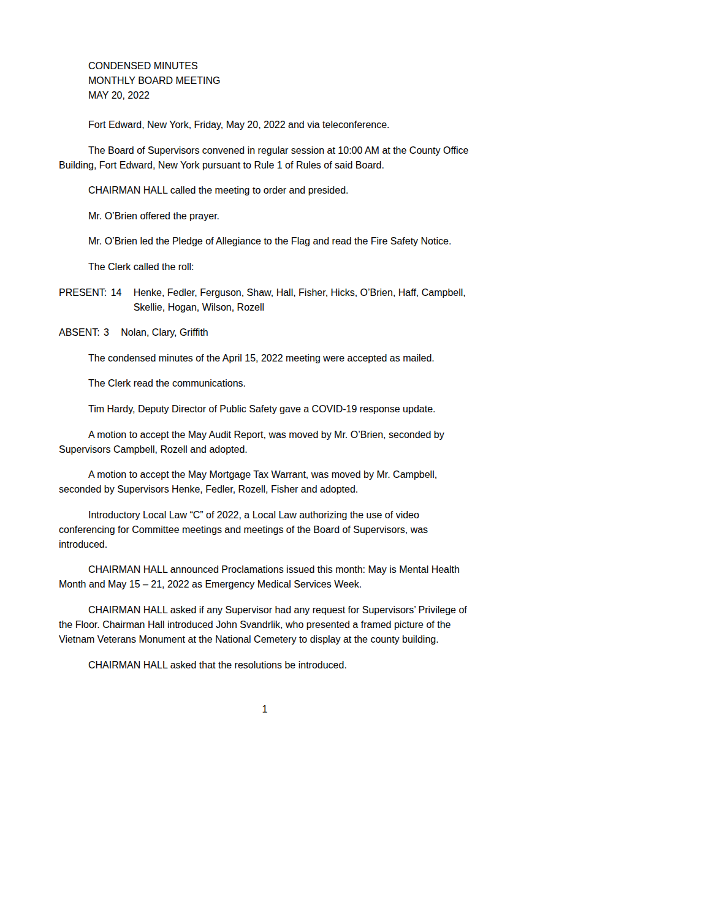CONDENSED MINUTES
MONTHLY BOARD MEETING
MAY 20, 2022
Fort Edward, New York, Friday, May 20, 2022 and via teleconference.
The Board of Supervisors convened in regular session at 10:00 AM at the County Office Building, Fort Edward, New York pursuant to Rule 1 of Rules of said Board.
CHAIRMAN HALL called the meeting to order and presided.
Mr. O’Brien offered the prayer.
Mr. O’Brien led the Pledge of Allegiance to the Flag and read the Fire Safety Notice.
The Clerk called the roll:
PRESENT: 14 Henke, Fedler, Ferguson, Shaw, Hall, Fisher, Hicks, O’Brien, Haff, Campbell, Skellie, Hogan, Wilson, Rozell
ABSENT: 3 Nolan, Clary, Griffith
The condensed minutes of the April 15, 2022 meeting were accepted as mailed.
The Clerk read the communications.
Tim Hardy, Deputy Director of Public Safety gave a COVID-19 response update.
A motion to accept the May Audit Report, was moved by Mr. O’Brien, seconded by Supervisors Campbell, Rozell and adopted.
A motion to accept the May Mortgage Tax Warrant, was moved by Mr. Campbell, seconded by Supervisors Henke, Fedler, Rozell, Fisher and adopted.
Introductory Local Law “C” of 2022, a Local Law authorizing the use of video conferencing for Committee meetings and meetings of the Board of Supervisors, was introduced.
CHAIRMAN HALL announced Proclamations issued this month: May is Mental Health Month and May 15 – 21, 2022 as Emergency Medical Services Week.
CHAIRMAN HALL asked if any Supervisor had any request for Supervisors’ Privilege of the Floor. Chairman Hall introduced John Svandrlik, who presented a framed picture of the Vietnam Veterans Monument at the National Cemetery to display at the county building.
CHAIRMAN HALL asked that the resolutions be introduced.
1